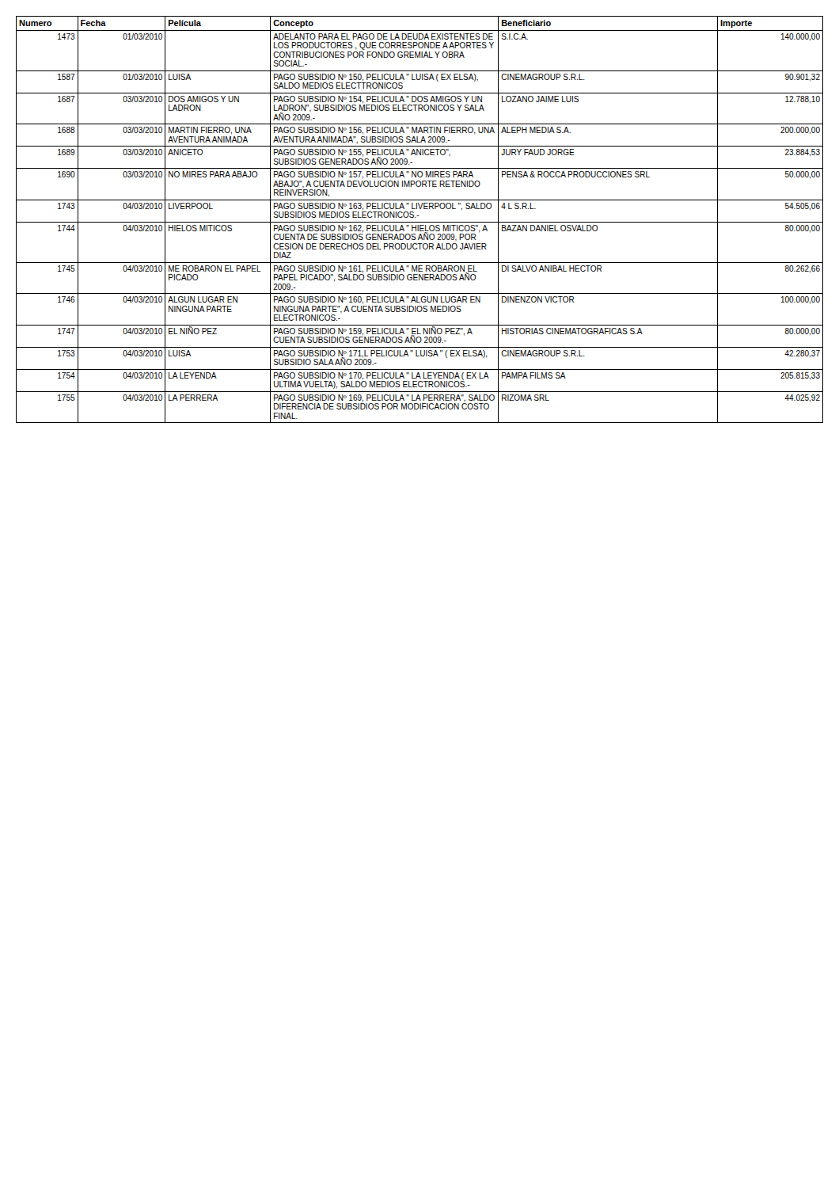| Numero | Fecha | Película | Concepto | Beneficiario | Importe |
| --- | --- | --- | --- | --- | --- |
| 1473 | 01/03/2010 | | ADELANTO PARA EL PAGO DE LA DEUDA EXISTENTES DE LOS PRODUCTORES , QUE CORRESPONDE A APORTES Y CONTRIBUCIONES POR FONDO GREMIAL Y OBRA SOCIAL.- | S.I.C.A. | 140.000,00 |
| 1587 | 01/03/2010 | LUISA | PAGO SUBSIDIO Nº 150, PELICULA " LUISA ( EX ELSA), SALDO MEDIOS ELECTTRONICOS | CINEMAGROUP S.R.L. | 90.901,32 |
| 1687 | 03/03/2010 | DOS AMIGOS Y UN LADRON | PAGO SUBSIDIO Nº 154, PELICULA " DOS AMIGOS Y UN LADRON", SUBSIDIOS MEDIOS ELECTRONICOS Y SALA AÑO 2009.- | LOZANO JAIME LUIS | 12.788,10 |
| 1688 | 03/03/2010 | MARTIN FIERRO, UNA AVENTURA ANIMADA | PAGO SUBSIDIO Nº 156, PELICULA " MARTIN FIERRO, UNA AVENTURA ANIMADA", SUBSIDIOS SALA 2009.- | ALEPH MEDIA S.A. | 200.000,00 |
| 1689 | 03/03/2010 | ANICETO | PAGO SUBSIDIO Nº 155, PELICULA " ANICETO", SUBSIDIOS GENERADOS AÑO 2009.- | JURY FAUD JORGE | 23.884,53 |
| 1690 | 03/03/2010 | NO MIRES PARA ABAJO | PAGO SUBSIDIO Nº 157, PELICULA " NO MIRES PARA ABAJO", A CUENTA DEVOLUCION IMPORTE RETENIDO REINVERSION, | PENSA & ROCCA PRODUCCIONES SRL | 50.000,00 |
| 1743 | 04/03/2010 | LIVERPOOL | PAGO SUBSIDIO Nº 163, PELICULA " LIVERPOOL ", SALDO SUBSIDIOS MEDIOS ELECTRONICOS.- | 4 L S.R.L. | 54.505,06 |
| 1744 | 04/03/2010 | HIELOS MITICOS | PAGO SUBSIDIO Nº 162, PELICULA " HIELOS MITICOS", A CUENTA DE SUBSIDIOS GENERADOS AÑO 2009, POR CESION DE DERECHOS DEL PRODUCTOR ALDO JAVIER DIAZ | BAZAN DANIEL OSVALDO | 80.000,00 |
| 1745 | 04/03/2010 | ME ROBARON EL PAPEL PICADO | PAGO SUBSIDIO Nº 161, PELICULA " ME ROBARON EL PAPEL PICADO", SALDO SUBSIDIO GENERADOS AÑO 2009.- | DI SALVO ANIBAL HECTOR | 80.262,66 |
| 1746 | 04/03/2010 | ALGUN LUGAR EN NINGUNA PARTE | PAGO SUBSIDIO Nº 160, PELICULA " ALGUN LUGAR EN NINGUNA PARTE", A CUENTA SUBSIDIOS MEDIOS ELECTRONICOS.- | DINENZON VICTOR | 100.000,00 |
| 1747 | 04/03/2010 | EL NIÑO PEZ | PAGO SUBSIDIO Nº 159, PELICULA " EL NIÑO PEZ", A CUENTA SUBSIDIOS GENERADOS AÑO 2009.- | HISTORIAS CINEMATOGRAFICAS S.A | 80.000,00 |
| 1753 | 04/03/2010 | LUISA | PAGO SUBSIDIO Nº 171,L PELICULA " LUISA " ( EX ELSA), SUBSIDIO SALA AÑO 2009.- | CINEMAGROUP S.R.L. | 42.280,37 |
| 1754 | 04/03/2010 | LA LEYENDA | PAGO SUBSIDIO Nº 170, PELICULA " LA LEYENDA ( EX LA ULTIMA VUELTA), SALDO MEDIOS ELECTRONICOS.- | PAMPA FILMS SA | 205.815,33 |
| 1755 | 04/03/2010 | LA PERRERA | PAGO SUBSIDIO Nº 169, PELICULA " LA PERRERA", SALDO DIFERENCIA DE SUBSIDIOS POR MODIFICACION COSTO FINAL. | RIZOMA SRL | 44.025,92 |